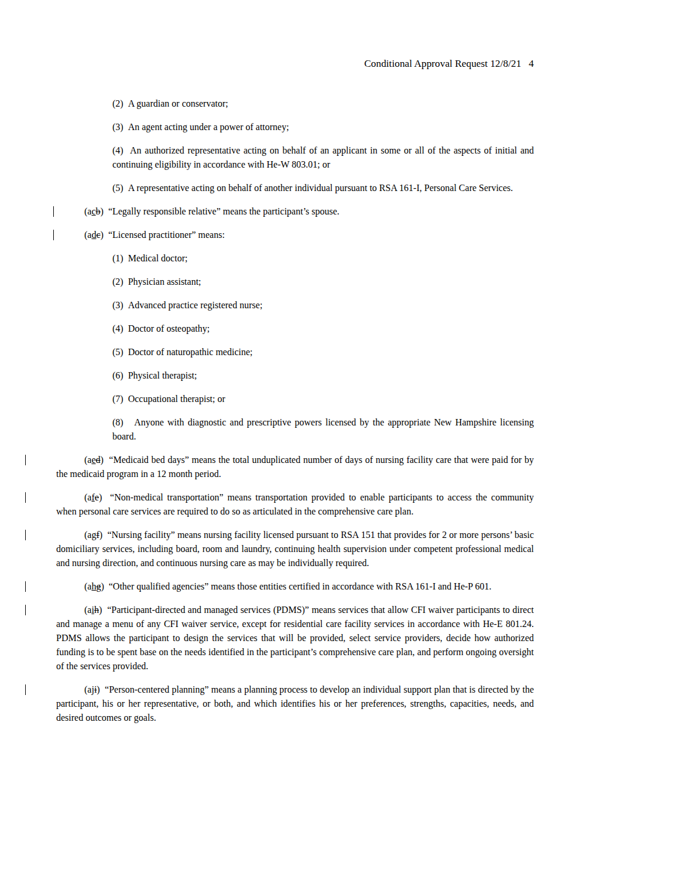Conditional Approval Request 12/8/21 4
(2) A guardian or conservator;
(3) An agent acting under a power of attorney;
(4) An authorized representative acting on behalf of an applicant in some or all of the aspects of initial and continuing eligibility in accordance with He-W 803.01; or
(5) A representative acting on behalf of another individual pursuant to RSA 161-I, Personal Care Services.
(acb) “Legally responsible relative” means the participant’s spouse.
(adc) “Licensed practitioner” means:
(1) Medical doctor;
(2) Physician assistant;
(3) Advanced practice registered nurse;
(4) Doctor of osteopathy;
(5) Doctor of naturopathic medicine;
(6) Physical therapist;
(7) Occupational therapist; or
(8) Anyone with diagnostic and prescriptive powers licensed by the appropriate New Hampshire licensing board.
(aed) “Medicaid bed days” means the total unduplicated number of days of nursing facility care that were paid for by the medicaid program in a 12 month period.
(afe) “Non-medical transportation” means transportation provided to enable participants to access the community when personal care services are required to do so as articulated in the comprehensive care plan.
(agf) “Nursing facility” means nursing facility licensed pursuant to RSA 151 that provides for 2 or more persons’ basic domiciliary services, including board, room and laundry, continuing health supervision under competent professional medical and nursing direction, and continuous nursing care as may be individually required.
(ahg) “Other qualified agencies” means those entities certified in accordance with RSA 161-I and He-P 601.
(aih) “Participant-directed and managed services (PDMS)” means services that allow CFI waiver participants to direct and manage a menu of any CFI waiver service, except for residential care facility services in accordance with He-E 801.24. PDMS allows the participant to design the services that will be provided, select service providers, decide how authorized funding is to be spent base on the needs identified in the participant’s comprehensive care plan, and perform ongoing oversight of the services provided.
(aji) “Person-centered planning” means a planning process to develop an individual support plan that is directed by the participant, his or her representative, or both, and which identifies his or her preferences, strengths, capacities, needs, and desired outcomes or goals.